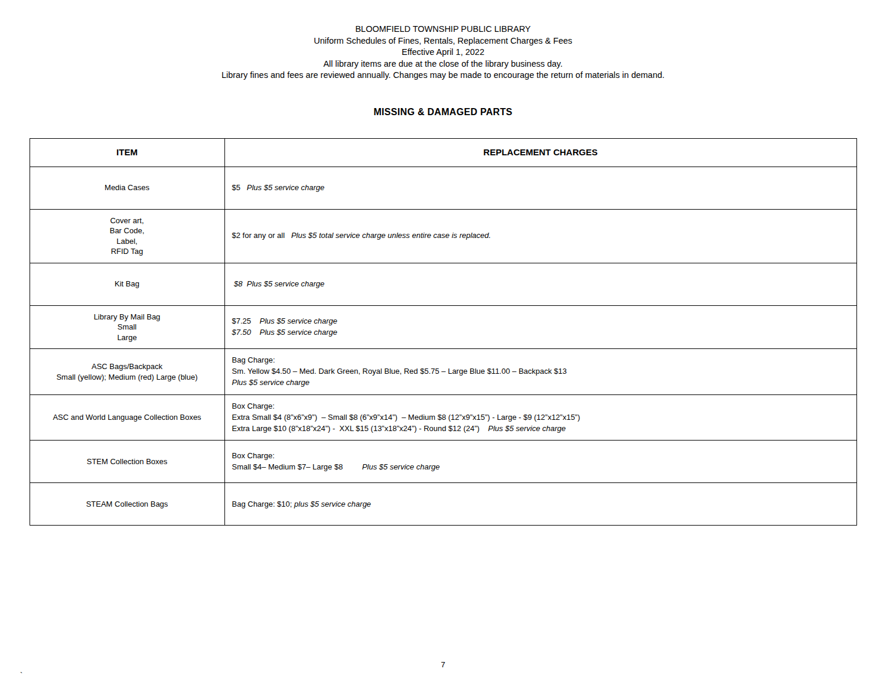BLOOMFIELD TOWNSHIP PUBLIC LIBRARY
Uniform Schedules of Fines, Rentals, Replacement Charges & Fees
Effective April 1, 2022
All library items are due at the close of the library business day.
Library fines and fees are reviewed annually. Changes may be made to encourage the return of materials in demand.
MISSING & DAMAGED PARTS
| ITEM | REPLACEMENT CHARGES |
| --- | --- |
| Media Cases | $5 Plus $5 service charge |
| Cover art, Bar Code, Label, RFID Tag | $2 for any or all Plus $5 total service charge unless entire case is replaced. |
| Kit Bag | $8 Plus $5 service charge |
| Library By Mail Bag Small Large | $7.25 Plus $5 service charge $7.50 Plus $5 service charge |
| ASC Bags/Backpack Small (yellow); Medium (red) Large (blue) | Bag Charge: Sm. Yellow $4.50 – Med. Dark Green, Royal Blue, Red $5.75 – Large Blue $11.00 – Backpack $13 Plus $5 service charge |
| ASC and World Language Collection Boxes | Box Charge: Extra Small $4 (8”x6”x9”) – Small $8 (6”x9”x14”) – Medium $8 (12”x9”x15”) - Large - $9 (12”x12”x15”) Extra Large $10 (8”x18”x24”) - XXL $15 (13”x18”x24”) - Round $12 (24”) Plus $5 service charge |
| STEM Collection Boxes | Box Charge: Small $4– Medium $7– Large $8 Plus $5 service charge |
| STEAM Collection Bags | Bag Charge: $10; plus $5 service charge |
7
`